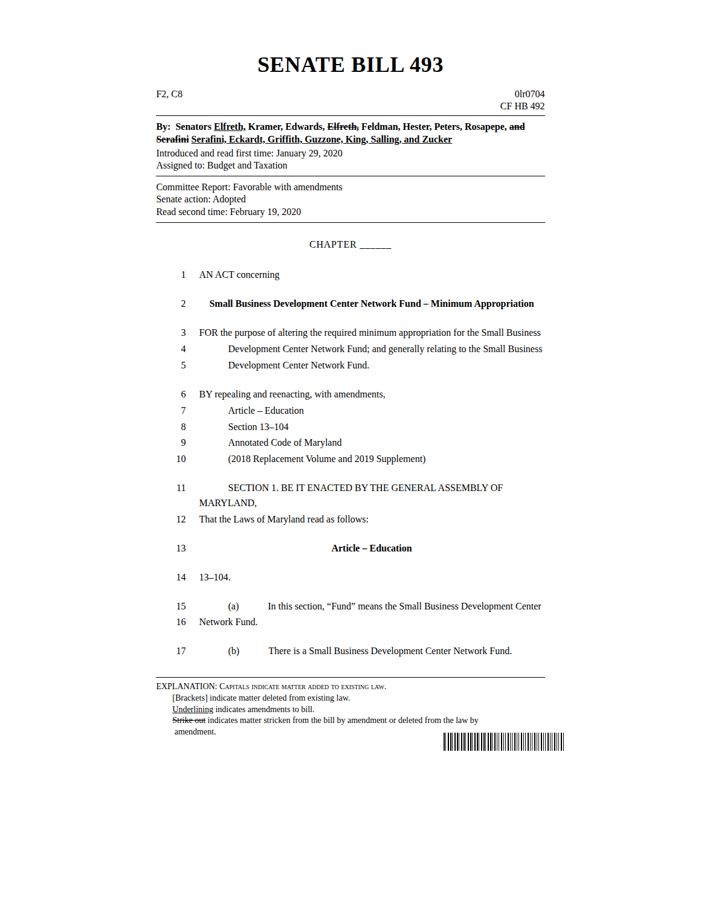SENATE BILL 493
F2, C8
0lr0704
CF HB 492
By: Senators Elfreth, Kramer, Edwards, Elfreth, Feldman, Hester, Peters, Rosapepe, and Serafini Serafini, Eckardt, Griffith, Guzzone, King, Salling, and Zucker
Introduced and read first time: January 29, 2020
Assigned to: Budget and Taxation
Committee Report: Favorable with amendments
Senate action: Adopted
Read second time: February 19, 2020
CHAPTER ______
| 1 | AN ACT concerning |
| 2 | Small Business Development Center Network Fund – Minimum Appropriation |
| 3 | FOR the purpose of altering the required minimum appropriation for the Small Business |
| 4 | Development Center Network Fund; and generally relating to the Small Business |
| 5 | Development Center Network Fund. |
| 6 | BY repealing and reenacting, with amendments, |
| 7 | Article – Education |
| 8 | Section 13–104 |
| 9 | Annotated Code of Maryland |
| 10 | (2018 Replacement Volume and 2019 Supplement) |
| 11 | SECTION 1. BE IT ENACTED BY THE GENERAL ASSEMBLY OF MARYLAND, |
| 12 | That the Laws of Maryland read as follows: |
| 13 | Article – Education |
| 14 | 13–104. |
| 15 | (a) In this section, “Fund” means the Small Business Development Center |
| 16 | Network Fund. |
| 17 | (b) There is a Small Business Development Center Network Fund. |
EXPLANATION: Capitals indicate matter added to existing law.
[Brackets] indicate matter deleted from existing law.
Underlining indicates amendments to bill.
Strike out indicates matter stricken from the bill by amendment or deleted from the law by
amendment.